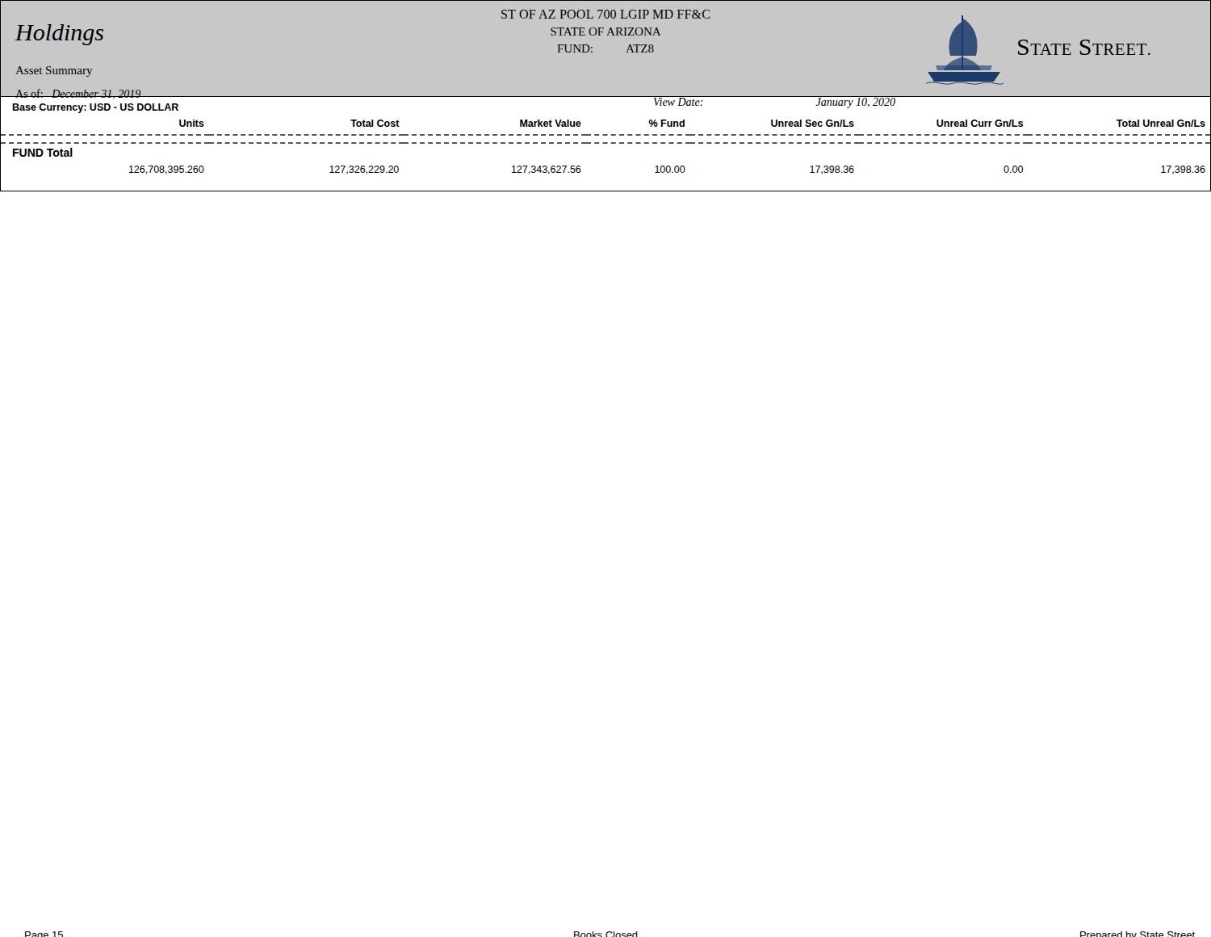Holdings
Asset Summary
ST OF AZ POOL 700 LGIP MD FF&C
STATE OF ARIZONA
FUND: ATZ8
State Street.
As of: December 31, 2019
View Date: January 10, 2020
Base Currency: USD - US DOLLAR
| Units | Total Cost | Market Value | % Fund | Unreal Sec Gn/Ls | Unreal Curr Gn/Ls | Total Unreal Gn/Ls |
| --- | --- | --- | --- | --- | --- | --- |
| FUND Total |
| 126,708,395.260 | 127,326,229.20 | 127,343,627.56 | 100.00 | 17,398.36 | 0.00 | 17,398.36 |
Page 15
Books Closed
Prepared by State Street